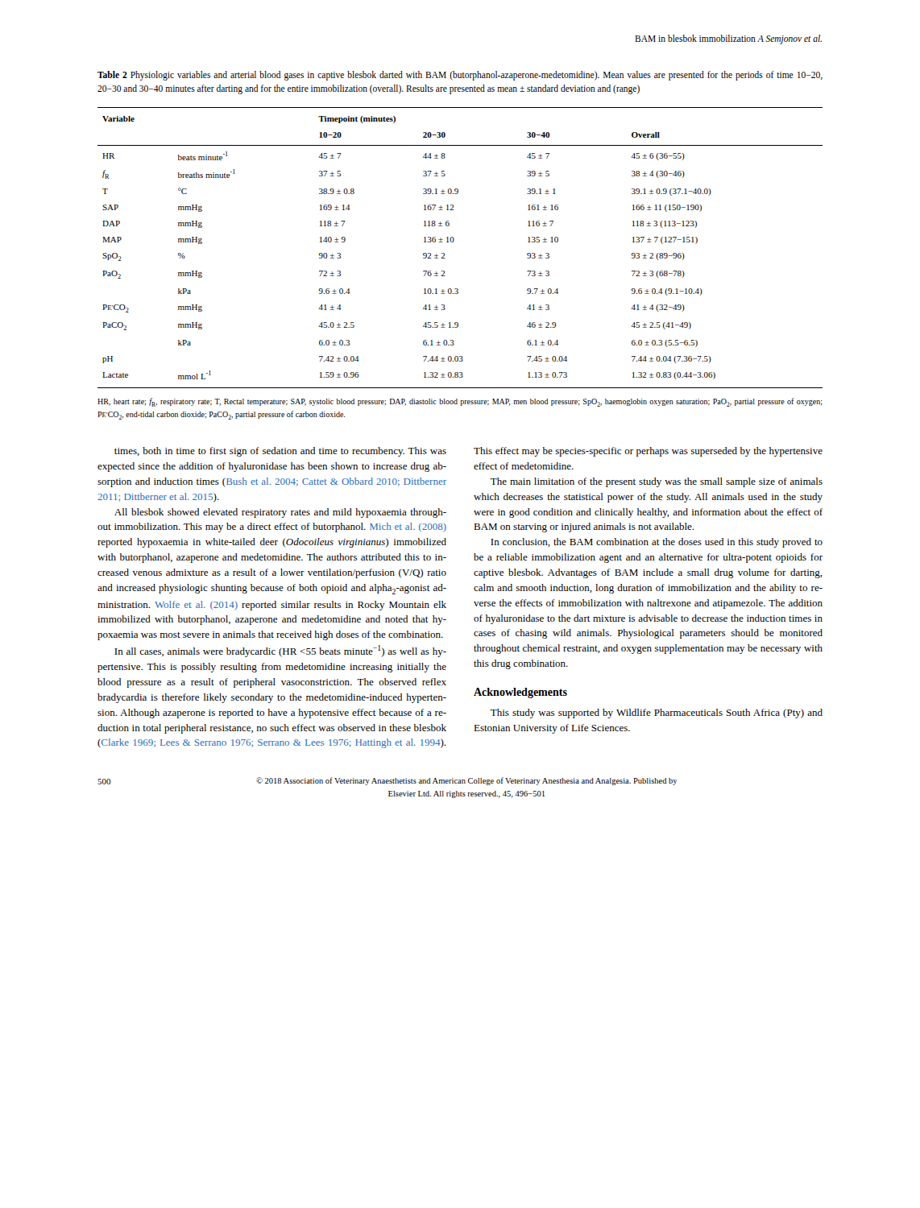BAM in blesbok immobilization A Semjonov et al.
Table 2 Physiologic variables and arterial blood gases in captive blesbok darted with BAM (butorphanol-azaperone-medetomidine). Mean values are presented for the periods of time 10−20, 20−30 and 30−40 minutes after darting and for the entire immobilization (overall). Results are presented as mean ± standard deviation and (range)
| Variable | Timepoint (minutes) |
| --- | --- |
| | | 10−20 | 20−30 | 30−40 | Overall |
| HR | beats minute -1 | 45 ± 7 | 44 ± 8 | 45 ± 7 | 45 ± 6 (36−55) |
| f R | breaths minute -1 | 37 ± 5 | 37 ± 5 | 39 ± 5 | 38 ± 4 (30−46) |
| T | °C | 38.9 ± 0.8 | 39.1 ± 0.9 | 39.1 ± 1 | 39.1 ± 0.9 (37.1−40.0) |
| SAP | mmHg | 169 ± 14 | 167 ± 12 | 161 ± 16 | 166 ± 11 (150−190) |
| DAP | mmHg | 118 ± 7 | 118 ± 6 | 116 ± 7 | 118 ± 3 (113−123) |
| MAP | mmHg | 140 ± 9 | 136 ± 10 | 135 ± 10 | 137 ± 7 (127−151) |
| SpO 2 | % | 90 ± 3 | 92 ± 2 | 93 ± 3 | 93 ± 2 (89−96) |
| PaO 2 | mmHg | 72 ± 3 | 76 ± 2 | 73 ± 3 | 72 ± 3 (68−78) |
| | kPa | 9.6 ± 0.4 | 10.1 ± 0.3 | 9.7 ± 0.4 | 9.6 ± 0.4 (9.1−10.4) |
| P E′ CO 2 | mmHg | 41 ± 4 | 41 ± 3 | 41 ± 3 | 41 ± 4 (32−49) |
| PaCO 2 | mmHg | 45.0 ± 2.5 | 45.5 ± 1.9 | 46 ± 2.9 | 45 ± 2.5 (41−49) |
| | kPa | 6.0 ± 0.3 | 6.1 ± 0.3 | 6.1 ± 0.4 | 6.0 ± 0.3 (5.5−6.5) |
| pH | | 7.42 ± 0.04 | 7.44 ± 0.03 | 7.45 ± 0.04 | 7.44 ± 0.04 (7.36−7.5) |
| Lactate | mmol L -1 | 1.59 ± 0.96 | 1.32 ± 0.83 | 1.13 ± 0.73 | 1.32 ± 0.83 (0.44−3.06) |
HR, heart rate; fR, respiratory rate; T, Rectal temperature; SAP, systolic blood pressure; DAP, diastolic blood pressure; MAP, men blood pressure; SpO2, haemoglobin oxygen saturation; PaO2, partial pressure of oxygen; PE′CO2, end-tidal carbon dioxide; PaCO2, partial pressure of carbon dioxide.
times, both in time to first sign of sedation and time to recumbency. This was expected since the addition of hyaluronidase has been shown to increase drug absorption and induction times (Bush et al. 2004; Cattet & Obbard 2010; Dittberner 2011; Dittberner et al. 2015).
All blesbok showed elevated respiratory rates and mild hypoxaemia throughout immobilization. This may be a direct effect of butorphanol. Mich et al. (2008) reported hypoxaemia in white-tailed deer (Odocoileus virginianus) immobilized with butorphanol, azaperone and medetomidine. The authors attributed this to increased venous admixture as a result of a lower ventilation/perfusion (V/Q) ratio and increased physiologic shunting because of both opioid and alpha2-agonist administration. Wolfe et al. (2014) reported similar results in Rocky Mountain elk immobilized with butorphanol, azaperone and medetomidine and noted that hypoxaemia was most severe in animals that received high doses of the combination.
In all cases, animals were bradycardic (HR <55 beats minute−1) as well as hypertensive. This is possibly resulting from medetomidine increasing initially the blood pressure as a result of peripheral vasoconstriction. The observed reflex bradycardia is therefore likely secondary to the medetomidine-induced hypertension. Although azaperone is reported to have a hypotensive effect because of a reduction in total peripheral resistance, no such effect was observed in these blesbok (Clarke 1969; Lees & Serrano 1976; Serrano & Lees 1976; Hattingh et al. 1994). This effect may be species-specific or perhaps was superseded by the hypertensive effect of medetomidine.
The main limitation of the present study was the small sample size of animals which decreases the statistical power of the study. All animals used in the study were in good condition and clinically healthy, and information about the effect of BAM on starving or injured animals is not available.
In conclusion, the BAM combination at the doses used in this study proved to be a reliable immobilization agent and an alternative for ultra-potent opioids for captive blesbok. Advantages of BAM include a small drug volume for darting, calm and smooth induction, long duration of immobilization and the ability to reverse the effects of immobilization with naltrexone and atipamezole. The addition of hyaluronidase to the dart mixture is advisable to decrease the induction times in cases of chasing wild animals. Physiological parameters should be monitored throughout chemical restraint, and oxygen supplementation may be necessary with this drug combination.
Acknowledgements
This study was supported by Wildlife Pharmaceuticals South Africa (Pty) and Estonian University of Life Sciences.
500 © 2018 Association of Veterinary Anaesthetists and American College of Veterinary Anesthesia and Analgesia. Published by
Elsevier Ltd. All rights reserved., 45, 496−501